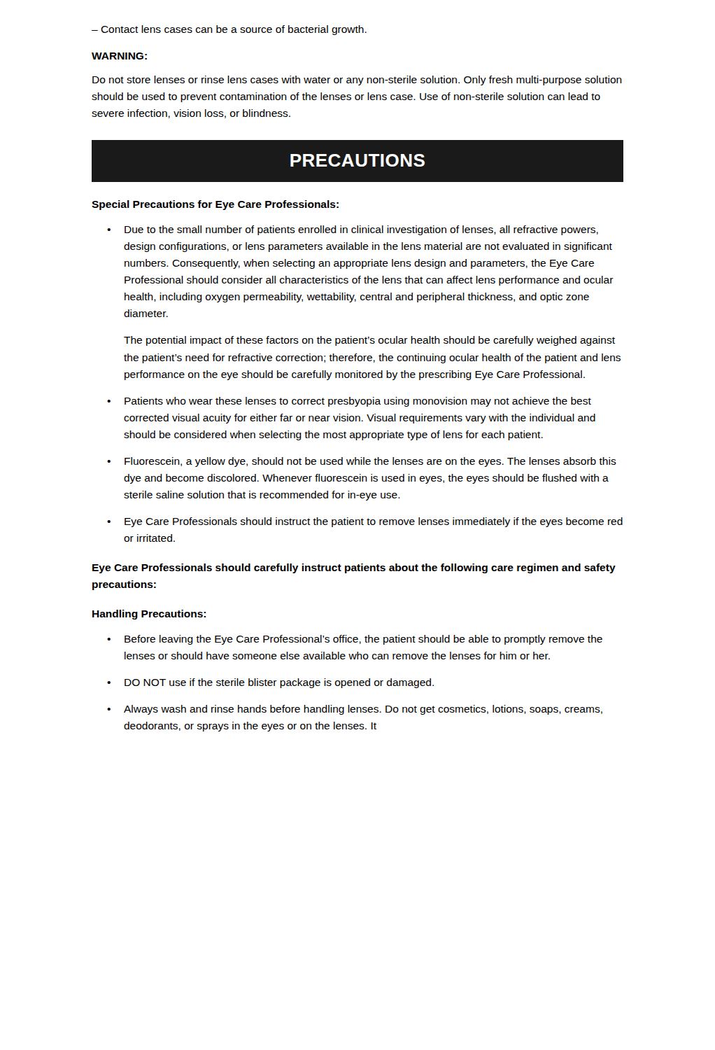– Contact lens cases can be a source of bacterial growth.
WARNING:
Do not store lenses or rinse lens cases with water or any non-sterile solution. Only fresh multi-purpose solution should be used to prevent contamination of the lenses or lens case. Use of non-sterile solution can lead to severe infection, vision loss, or blindness.
PRECAUTIONS
Special Precautions for Eye Care Professionals:
Due to the small number of patients enrolled in clinical investigation of lenses, all refractive powers, design configurations, or lens parameters available in the lens material are not evaluated in significant numbers. Consequently, when selecting an appropriate lens design and parameters, the Eye Care Professional should consider all characteristics of the lens that can affect lens performance and ocular health, including oxygen permeability, wettability, central and peripheral thickness, and optic zone diameter.
The potential impact of these factors on the patient’s ocular health should be carefully weighed against the patient’s need for refractive correction; therefore, the continuing ocular health of the patient and lens performance on the eye should be carefully monitored by the prescribing Eye Care Professional.
Patients who wear these lenses to correct presbyopia using monovision may not achieve the best corrected visual acuity for either far or near vision. Visual requirements vary with the individual and should be considered when selecting the most appropriate type of lens for each patient.
Fluorescein, a yellow dye, should not be used while the lenses are on the eyes. The lenses absorb this dye and become discolored. Whenever fluorescein is used in eyes, the eyes should be flushed with a sterile saline solution that is recommended for in-eye use.
Eye Care Professionals should instruct the patient to remove lenses immediately if the eyes become red or irritated.
Eye Care Professionals should carefully instruct patients about the following care regimen and safety precautions:
Handling Precautions:
Before leaving the Eye Care Professional’s office, the patient should be able to promptly remove the lenses or should have someone else available who can remove the lenses for him or her.
DO NOT use if the sterile blister package is opened or damaged.
Always wash and rinse hands before handling lenses. Do not get cosmetics, lotions, soaps, creams, deodorants, or sprays in the eyes or on the lenses. It